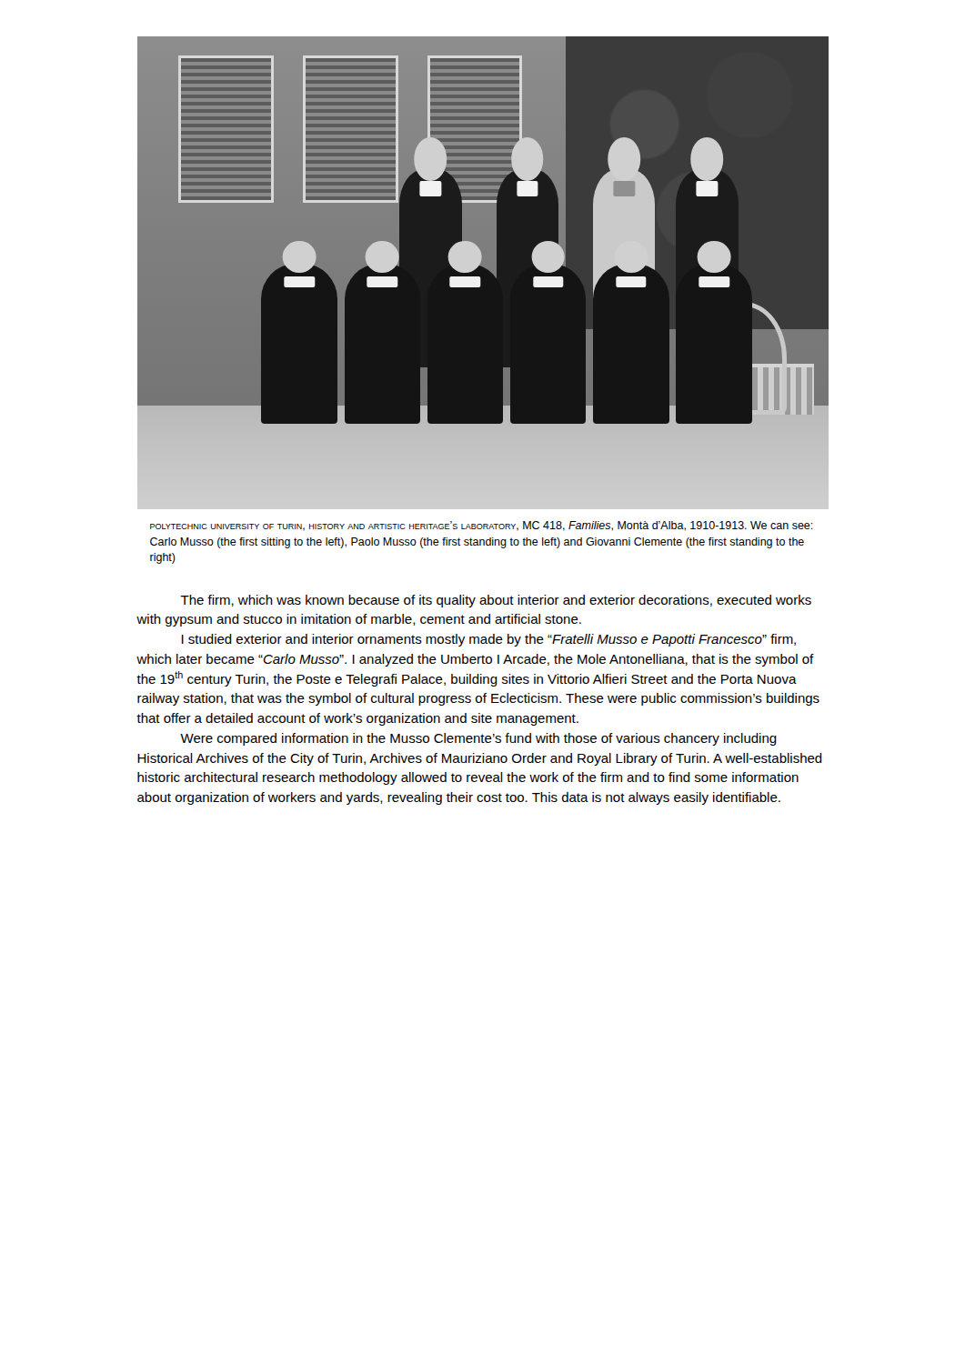Polytechnic University of Turin, History and Artistic Heritage’s Laboratory, MC 418, Families, Montà d’Alba, 1910-1913. We can see: Carlo Musso (the first sitting to the left), Paolo Musso (the first standing to the left) and Giovanni Clemente (the first standing to the right)
The firm, which was known because of its quality about interior and exterior decorations, executed works with gypsum and stucco in imitation of marble, cement and artificial stone.
I studied exterior and interior ornaments mostly made by the “Fratelli Musso e Papotti Francesco” firm, which later became “Carlo Musso”. I analyzed the Umberto I Arcade, the Mole Antonelliana, that is the symbol of the 19th century Turin, the Poste e Telegrafi Palace, building sites in Vittorio Alfieri Street and the Porta Nuova railway station, that was the symbol of cultural progress of Eclecticism. These were public commission’s buildings that offer a detailed account of work’s organization and site management.
Were compared information in the Musso Clemente’s fund with those of various chancery including Historical Archives of the City of Turin, Archives of Mauriziano Order and Royal Library of Turin. A well-established historic architectural research methodology allowed to reveal the work of the firm and to find some information about organization of workers and yards, revealing their cost too. This data is not always easily identifiable.